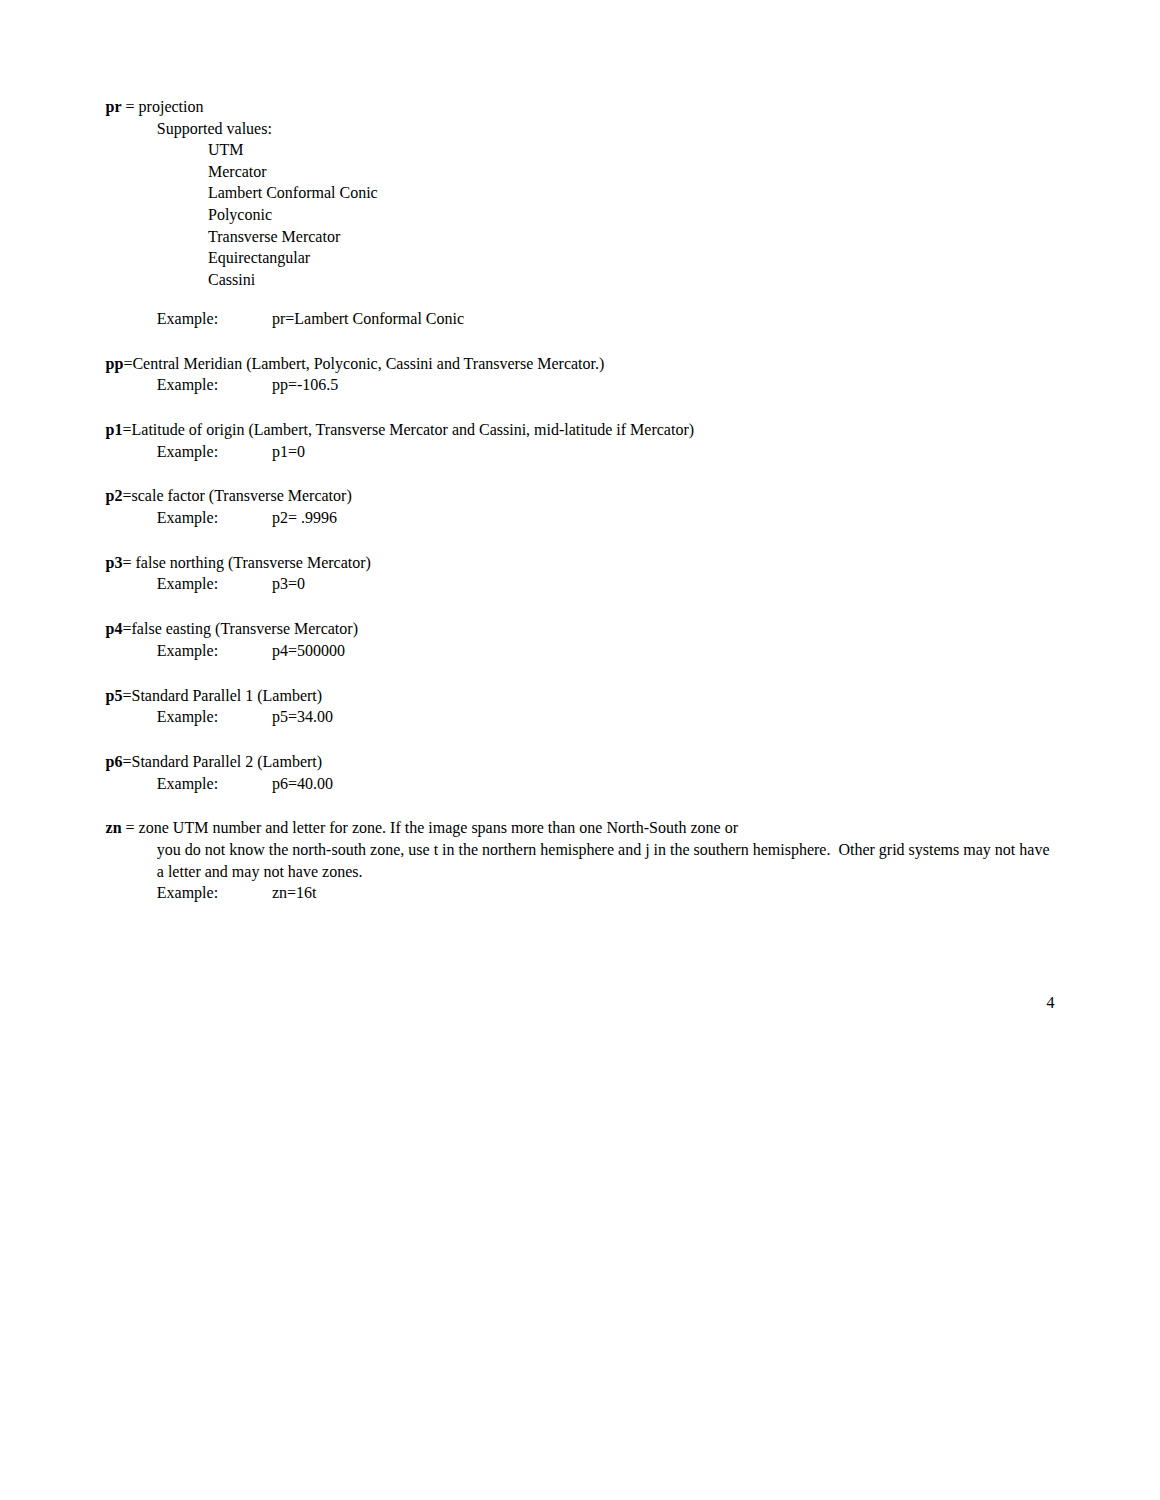pr = projection
Supported values:
UTM
Mercator
Lambert Conformal Conic
Polyconic
Transverse Mercator
Equirectangular
Cassini
Example: pr=Lambert Conformal Conic
pp=Central Meridian (Lambert, Polyconic, Cassini and Transverse Mercator.)
Example: pp=-106.5
p1=Latitude of origin (Lambert, Transverse Mercator and Cassini, mid-latitude if Mercator)
Example: p1=0
p2=scale factor (Transverse Mercator)
Example: p2= .9996
p3= false northing (Transverse Mercator)
Example: p3=0
p4=false easting (Transverse Mercator)
Example: p4=500000
p5=Standard Parallel 1 (Lambert)
Example: p5=34.00
p6=Standard Parallel 2 (Lambert)
Example: p6=40.00
zn = zone UTM number and letter for zone. If the image spans more than one North-South zone or
you do not know the north-south zone, use t in the northern hemisphere and j in the southern hemisphere. Other grid systems may not have a letter and may not have zones.
Example: zn=16t
4